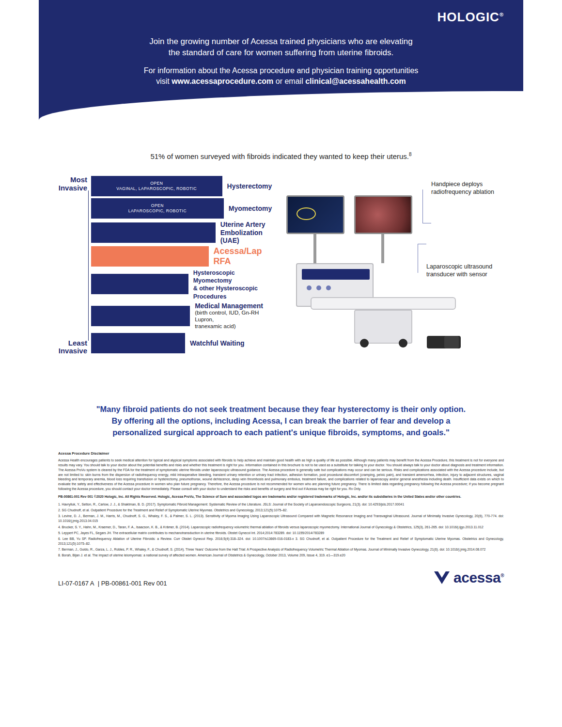HOLOGIC®
Join the growing number of Acessa trained physicians who are elevating
the standard of care for women suffering from uterine fibroids.
For information about the Acessa procedure and physician training opportunities
visit www.acessaprocedure.com or email clinical@acessahealth.com
Women Want Uterine Sparing Options
51% of women surveyed with fibroids indicated they wanted to keep their uterus.8
Most
Invasive
OPEN VAGINAL, LAPAROSCOPIC, ROBOTIC
Hysterectomy
OPEN LAPAROSCOPIC, ROBOTIC
Myomectomy
Uterine Artery
Embolization (UAE)
Acessa/Lap RFA
Hysteroscopic Myomectomy
& other Hysteroscopic Procedures
Medical Management (birth control, IUD, Gn-RH Lupron,
tranexamic acid)
Least
Invasive
Watchful Waiting
Handpiece deploys
radiofrequency ablation
Laparoscopic ultrasound
transducer with sensor
"Many fibroid patients do not seek treatment because they fear hysterectomy is their only option. By offering all the options, including Acessa, I can break the barrier of fear and develop a personalized surgical approach to each patient's unique fibroids, symptoms, and goals."
Acessa Procedure Disclaimer
Acessa Health encourages patients to seek medical attention for typical and atypical symptoms associated with fibroids to help achieve and maintain good health with as high a quality of life as possible. Although many patients may benefit from the Acessa Procedure, this treatment is not for everyone and results may vary. You should talk to your doctor about the potential benefits and risks and whether this treatment is right for you. Information contained in this brochure is not to be used as a substitute for talking to your doctor. You should always talk to your doctor about diagnosis and treatment information. The Acessa ProVu system is cleared by the FDA for the treatment of symptomatic uterine fibroids under laparoscopic ultrasound guidance. The Acessa procedure is generally safe but complications may occur and can be serious. Risks and complications associated with the Acessa procedure include, but are not limited to: skin burns from the dispersion of radiofrequency energy, mild intraoperative bleeding, transient urinary retention or urinary tract infection, adhesion formation, post procedural discomfort (cramping, pelvic pain), and transient amenorrhea, infection, injury to adjacent structures, vaginal bleeding and temporary anemia, blood loss requiring transfusion or hysterectomy, pneumothorax, wound dehiscence, deep vein thrombosis and pulmonary embolus, treatment failure, and complications related to laparoscopy and/or general anesthesia including death. Insufficient data exists on which to evaluate the safety and effectiveness of the Acessa procedure in women who plan future pregnancy. Therefore, the Acessa procedure is not recommended for women who are planning future pregnancy. There is limited data regarding pregnancy following the Acessa procedure; if you become pregnant following the Acessa procedure, you should contact your doctor immediately. Please consult with your doctor to understand the risks and benefits of surgery and find out if Acessa may be right for you. Rx Only.
PB-00861-001 Rev 001 ©2020 Hologic, Inc. All Rights Reserved. Hologic, Acessa ProVu, The Science of Sure and associated logos are trademarks and/or registered trademarks of Hologic, Inc. and/or its subsidiaries in the United States and/or other countries.
1. Havryliuk, Y., Setton, R., Carlow, J. J., & Shaktman, B. D. (2017). Symptomatic Fibroid Management: Systematic Review of the Literature. JSLS: Journal of the Society of Laparoendoscopic Surgeons, 21(3). doi: 10.4293/jsls.2017.00041
2. SG Chudnoff, et al. Outpatient Procedure for the Treatment and Relief of Symptomatic Uterine Myomas. Obstetrics and Gynecology, 2013;121(5):1075–82.
3. Levine, D. J., Berman, J. M., Harris, M., Chudnoff, S. G., Whaley, F. S., & Palmer, S. L. (2013). Sensitivity of Myoma Imaging Using Laparoscopic Ultrasound Compared with Magnetic Resonance Imaging and Transvaginal Ultrasound. Journal of Minimally Invasive Gynecology, 20(6), 770-774. doi: 10.1016/j.jmig.2013.04.015
4. Brucker, S. Y., Hahn, M., Kraemer, D., Taran, F. A., Isaacson, K. B., & Krämer, B. (2014). Laparoscopic radiofrequency volumetric thermal ablation of fibroids versus laparoscopic myomectomy. International Journal of Gynecology & Obstetrics, 125(3), 261-265. doi: 10.1016/j.ijgo.2013.11.012
5. Leppert PC, Jayes FL, Segars JH. The extracellular matrix contributes to mechanotransduction in uterine fibroids. Obstet Gynecol Int. 2014;2014:783289. doi: 10.1155/2014/783289
6. Lee BB, Yu SP. Radiofrequency Ablation of Uterine Fibroids: a Review. Curr Obstet Gynecol Rep. 2016;5(4):318–324. doi: 10.1007/s13669-016-0183-x 3. SG Chudnoff, et al. Outpatient Procedure for the Treatment and Relief of Symptomatic Uterine Myomas. Obstetrics and Gynecology, 2013;121(5):1075–82.
7. Berman, J., Guido, R., Garza, L. J., Robles, P. R., Whaley, F., & Chudnoff, S. (2014). Three Years' Outcome from the Halt Trial: A Prospective Analysis of Radiofrequency Volumetric Thermal Ablation of Myomas. Journal of Minimally Invasive Gynecology, 21(6). doi: 10.1016/j.jmig.2014.08.072
8. Borah, Bijan J. et al. The impact of uterine leiomyomas: a national survey of affected women. American Journal of Obstetrics & Gynecology, October 2013, Volume 209, Issue 4, 319. e1—319.e20
LI-07-0167 A | PB-00861-001 Rev 001
acessa®